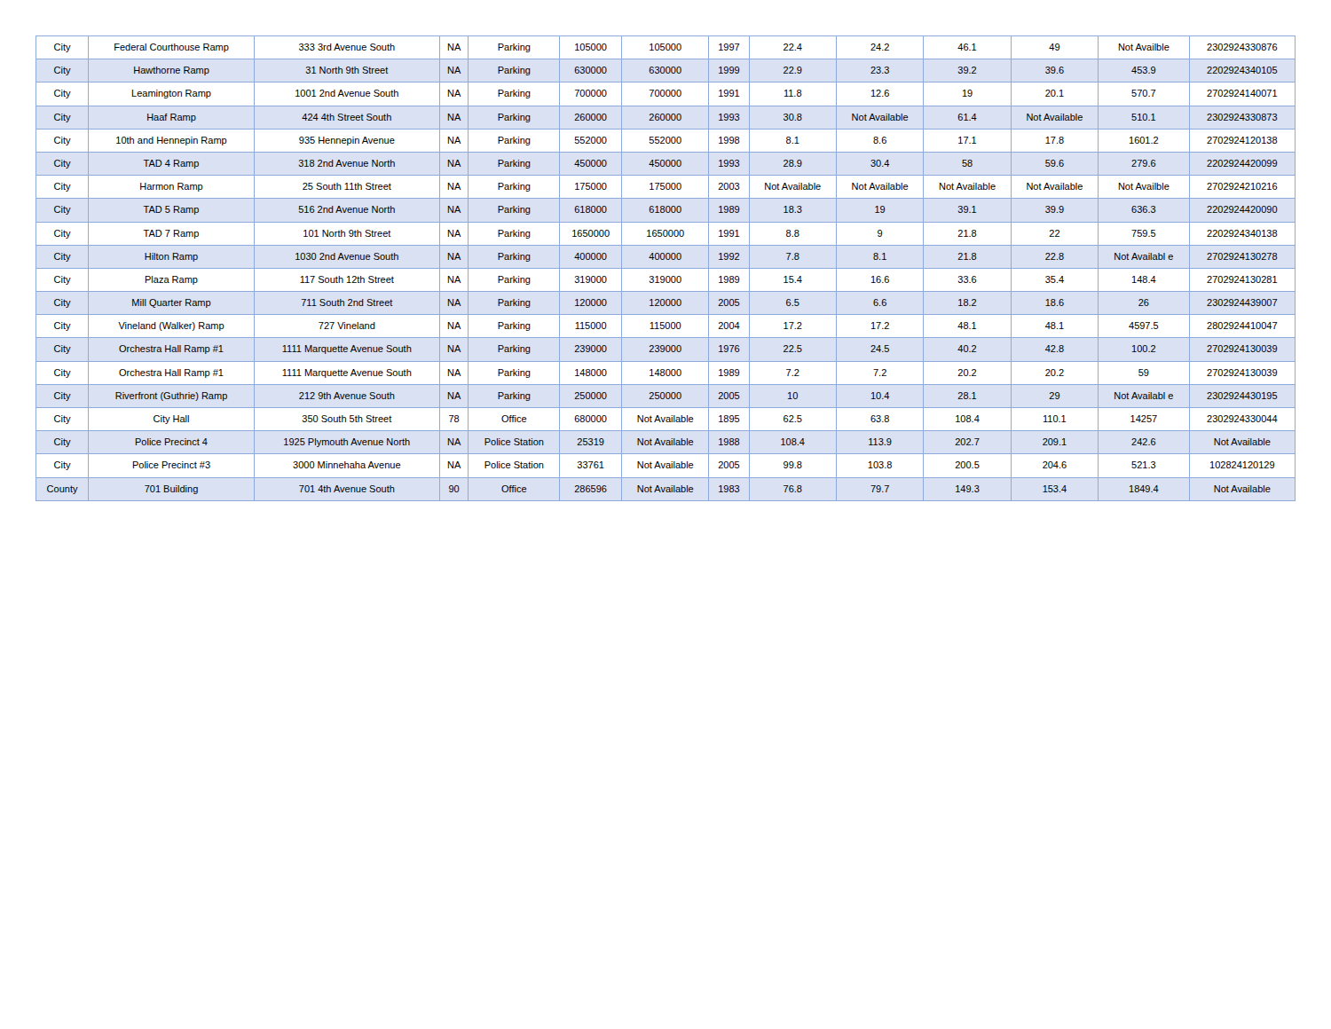| City | Federal Courthouse Ramp | 333 3rd Avenue South | NA | Parking | 105000 | 105000 | 1997 | 22.4 | 24.2 | 46.1 | 49 | Not Availble | 2302924330876 |
| City | Hawthorne Ramp | 31 North 9th Street | NA | Parking | 630000 | 630000 | 1999 | 22.9 | 23.3 | 39.2 | 39.6 | 453.9 | 2202924340105 |
| City | Leamington Ramp | 1001 2nd Avenue South | NA | Parking | 700000 | 700000 | 1991 | 11.8 | 12.6 | 19 | 20.1 | 570.7 | 2702924140071 |
| City | Haaf Ramp | 424 4th Street South | NA | Parking | 260000 | 260000 | 1993 | 30.8 | Not Available | 61.4 | Not Available | 510.1 | 2302924330873 |
| City | 10th and Hennepin Ramp | 935 Hennepin Avenue | NA | Parking | 552000 | 552000 | 1998 | 8.1 | 8.6 | 17.1 | 17.8 | 1601.2 | 2702924120138 |
| City | TAD 4 Ramp | 318 2nd Avenue North | NA | Parking | 450000 | 450000 | 1993 | 28.9 | 30.4 | 58 | 59.6 | 279.6 | 2202924420099 |
| City | Harmon Ramp | 25 South 11th Street | NA | Parking | 175000 | 175000 | 2003 | Not Available | Not Available | Not Available | Not Available | Not Availble | 2702924210216 |
| City | TAD 5 Ramp | 516 2nd Avenue North | NA | Parking | 618000 | 618000 | 1989 | 18.3 | 19 | 39.1 | 39.9 | 636.3 | 2202924420090 |
| City | TAD 7 Ramp | 101 North 9th Street | NA | Parking | 1650000 | 1650000 | 1991 | 8.8 | 9 | 21.8 | 22 | 759.5 | 2202924340138 |
| City | Hilton Ramp | 1030 2nd Avenue South | NA | Parking | 400000 | 400000 | 1992 | 7.8 | 8.1 | 21.8 | 22.8 | Not Availabl e | 2702924130278 |
| City | Plaza Ramp | 117 South 12th Street | NA | Parking | 319000 | 319000 | 1989 | 15.4 | 16.6 | 33.6 | 35.4 | 148.4 | 2702924130281 |
| City | Mill Quarter Ramp | 711 South 2nd Street | NA | Parking | 120000 | 120000 | 2005 | 6.5 | 6.6 | 18.2 | 18.6 | 26 | 2302924439007 |
| City | Vineland (Walker) Ramp | 727 Vineland | NA | Parking | 115000 | 115000 | 2004 | 17.2 | 17.2 | 48.1 | 48.1 | 4597.5 | 2802924410047 |
| City | Orchestra Hall Ramp #1 | 1111 Marquette Avenue South | NA | Parking | 239000 | 239000 | 1976 | 22.5 | 24.5 | 40.2 | 42.8 | 100.2 | 2702924130039 |
| City | Orchestra Hall Ramp #1 | 1111 Marquette Avenue South | NA | Parking | 148000 | 148000 | 1989 | 7.2 | 7.2 | 20.2 | 20.2 | 59 | 2702924130039 |
| City | Riverfront (Guthrie) Ramp | 212 9th Avenue South | NA | Parking | 250000 | 250000 | 2005 | 10 | 10.4 | 28.1 | 29 | Not Availabl e | 2302924430195 |
| City | City Hall | 350 South 5th Street | 78 | Office | 680000 | Not Available | 1895 | 62.5 | 63.8 | 108.4 | 110.1 | 14257 | 2302924330044 |
| City | Police Precinct 4 | 1925 Plymouth Avenue North | NA | Police Station | 25319 | Not Available | 1988 | 108.4 | 113.9 | 202.7 | 209.1 | 242.6 | Not Available |
| City | Police Precinct #3 | 3000 Minnehaha Avenue | NA | Police Station | 33761 | Not Available | 2005 | 99.8 | 103.8 | 200.5 | 204.6 | 521.3 | 102824120129 |
| County | 701 Building | 701 4th Avenue South | 90 | Office | 286596 | Not Available | 1983 | 76.8 | 79.7 | 149.3 | 153.4 | 1849.4 | Not Available |